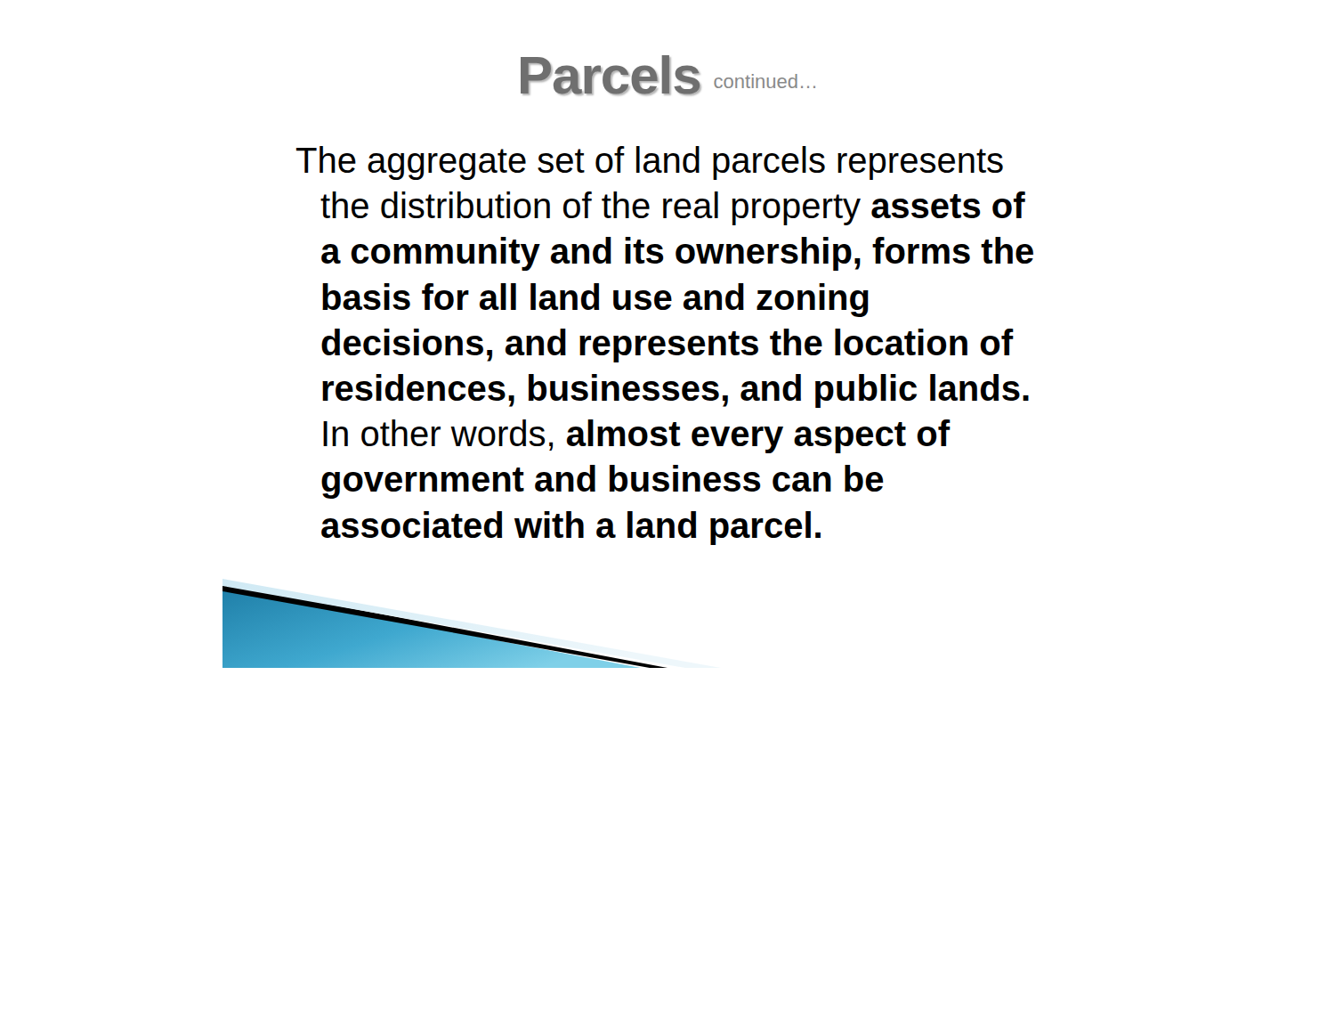Parcels continued…
The aggregate set of land parcels represents the distribution of the real property assets of a community and its ownership, forms the basis for all land use and zoning decisions, and represents the location of residences, businesses, and public lands. In other words, almost every aspect of government and business can be associated with a land parcel.